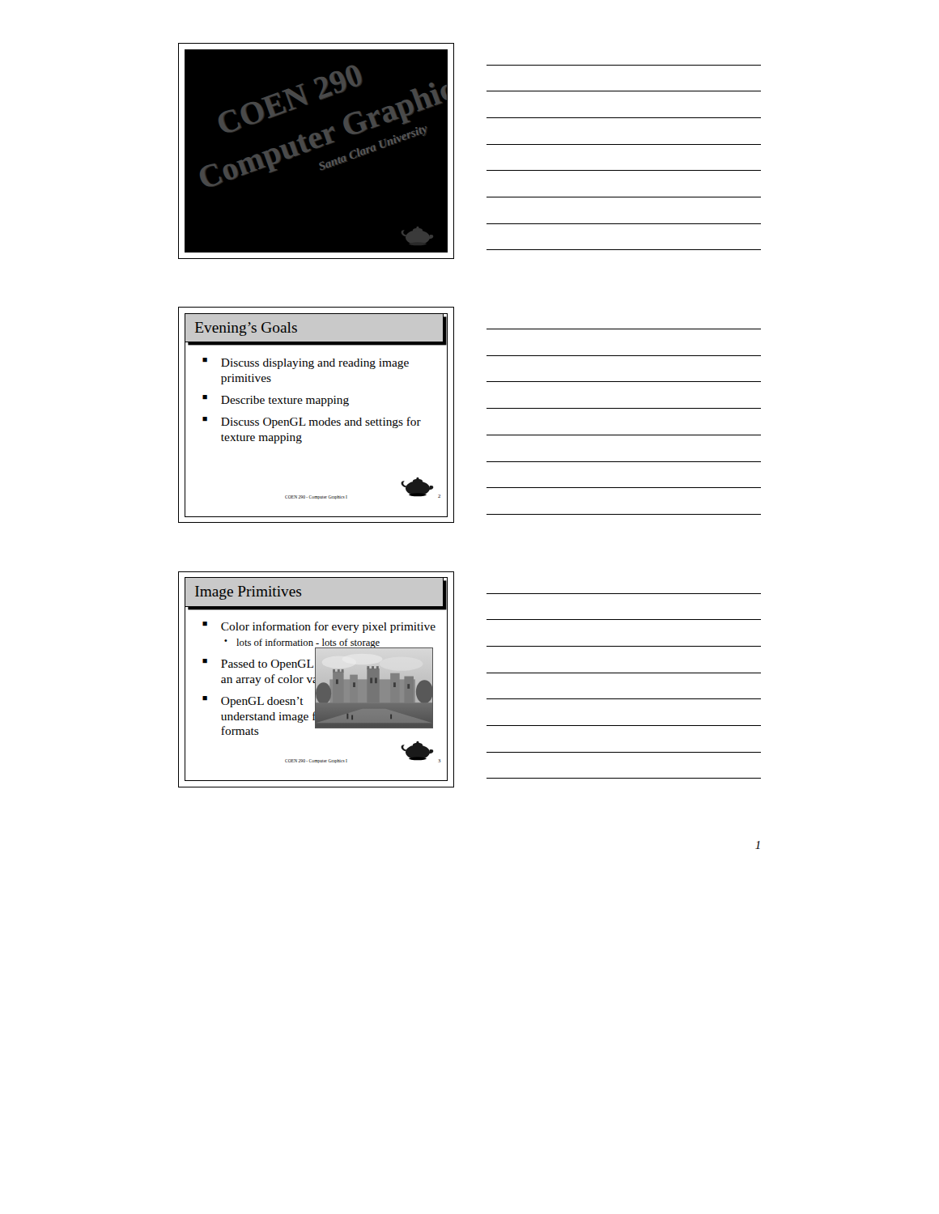COEN 290
Computer Graphics I
Santa Clara University
Evening’s Goals
Discuss displaying and reading image primitives
Describe texture mapping
Discuss OpenGL modes and settings for texture mapping
COEN 290 - Computer Graphics I
2
Image Primitives
Color information for every pixel primitive
lots of information - lots of storage
Passed to OpenGL as an array of color values
OpenGL doesn’t understand image file formats
COEN 290 - Computer Graphics I
3
1